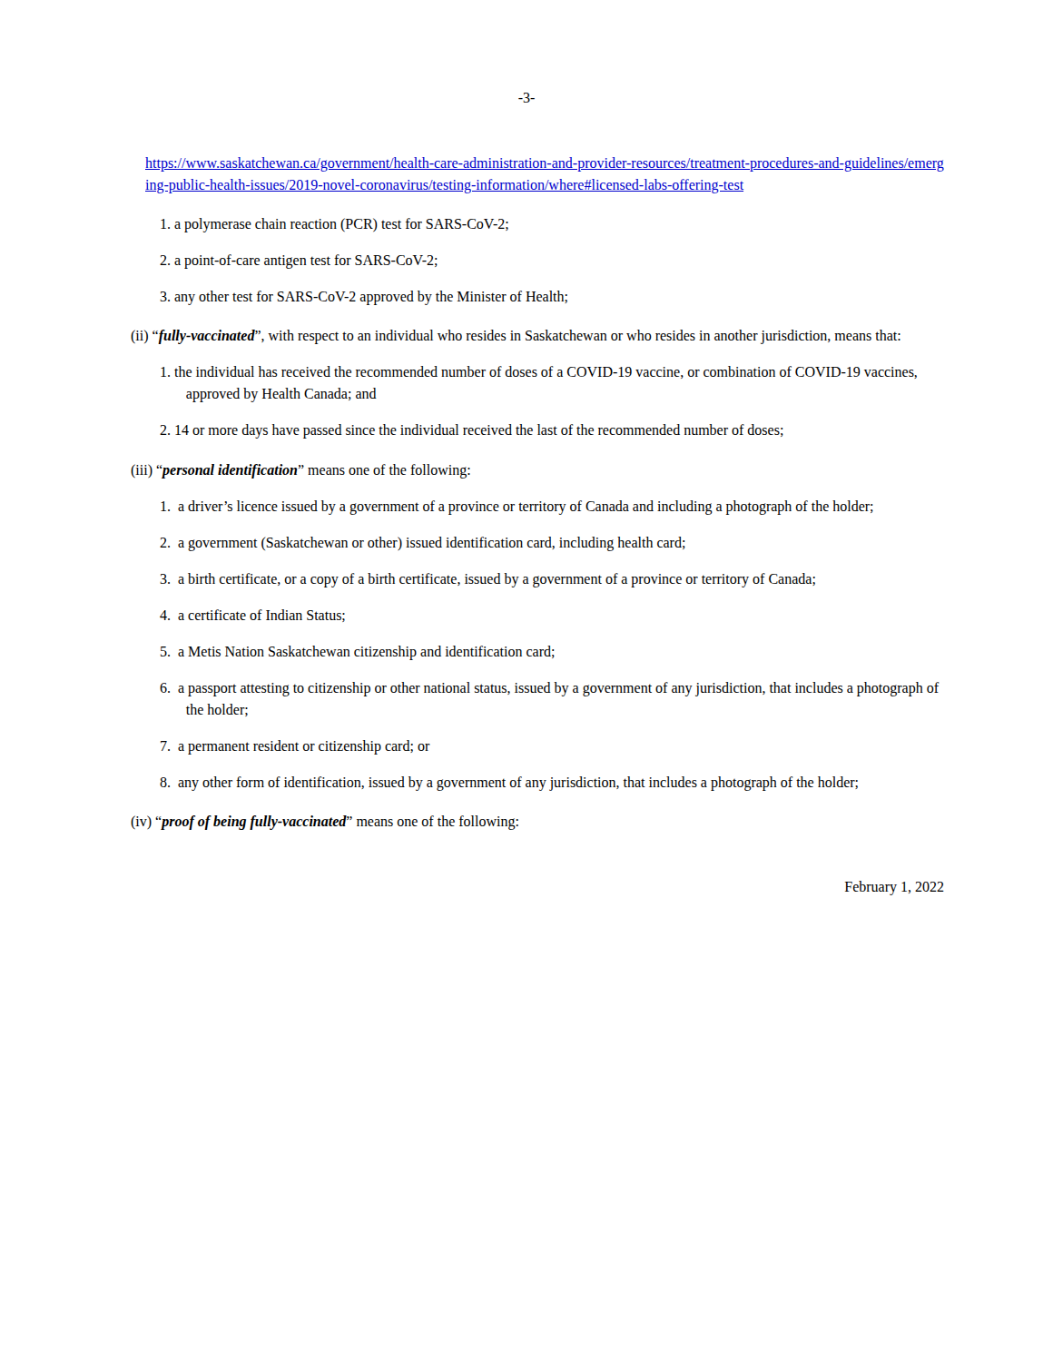-3-
https://www.saskatchewan.ca/government/health-care-administration-and-provider-resources/treatment-procedures-and-guidelines/emerging-public-health-issues/2019-novel-coronavirus/testing-information/where#licensed-labs-offering-test
1. a polymerase chain reaction (PCR) test for SARS-CoV-2;
2. a point-of-care antigen test for SARS-CoV-2;
3. any other test for SARS-CoV-2 approved by the Minister of Health;
(ii) “fully-vaccinated”, with respect to an individual who resides in Saskatchewan or who resides in another jurisdiction, means that:
1. the individual has received the recommended number of doses of a COVID-19 vaccine, or combination of COVID-19 vaccines, approved by Health Canada; and
2. 14 or more days have passed since the individual received the last of the recommended number of doses;
(iii) “personal identification” means one of the following:
1. a driver’s licence issued by a government of a province or territory of Canada and including a photograph of the holder;
2. a government (Saskatchewan or other) issued identification card, including health card;
3. a birth certificate, or a copy of a birth certificate, issued by a government of a province or territory of Canada;
4. a certificate of Indian Status;
5. a Metis Nation Saskatchewan citizenship and identification card;
6. a passport attesting to citizenship or other national status, issued by a government of any jurisdiction, that includes a photograph of the holder;
7. a permanent resident or citizenship card; or
8. any other form of identification, issued by a government of any jurisdiction, that includes a photograph of the holder;
(iv) “proof of being fully-vaccinated” means one of the following:
February 1, 2022